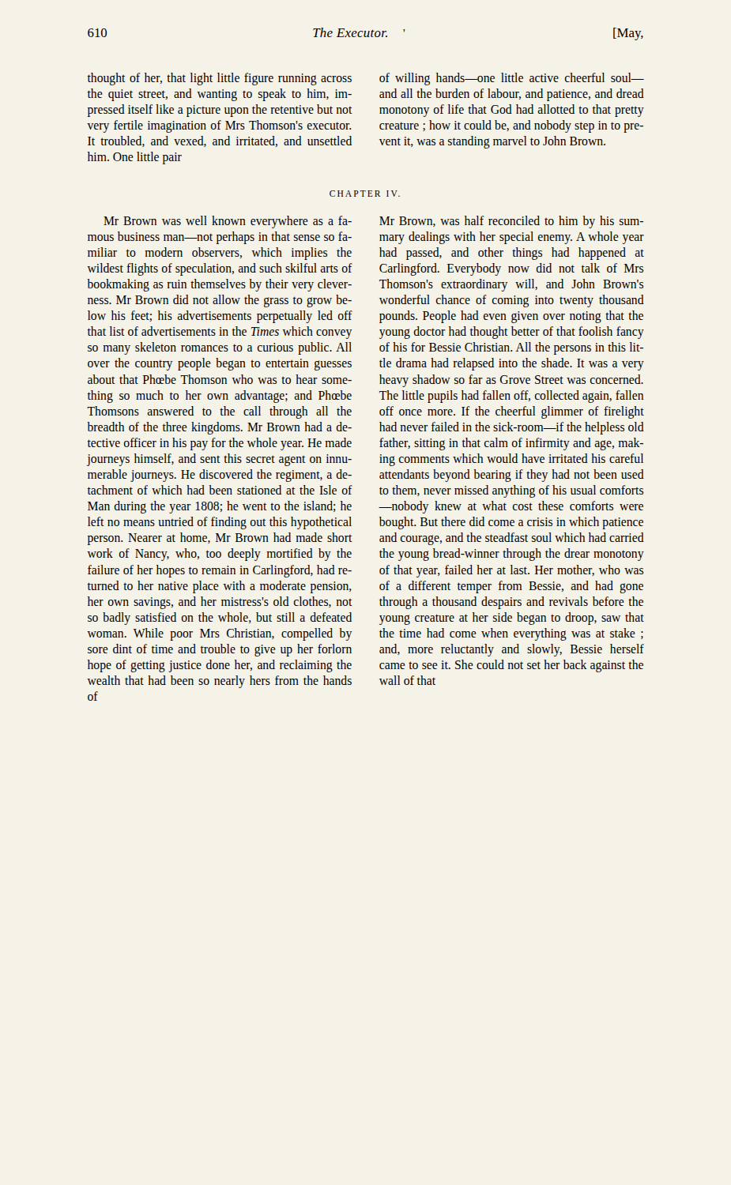610
The Executor.'
[May,
thought of her, that light little figure running across the quiet street, and wanting to speak to him, impressed itself like a picture upon the retentive but not very fertile imagination of Mrs Thomson's executor. It troubled, and vexed, and irritated, and unsettled him. One little pair
of willing hands—one little active cheerful soul—and all the burden of labour, and patience, and dread monotony of life that God had allotted to that pretty creature ; how it could be, and nobody step in to prevent it, was a standing marvel to John Brown.
Chapter IV.
Mr Brown was well known everywhere as a famous business man—not perhaps in that sense so familiar to modern observers, which implies the wildest flights of speculation, and such skilful arts of bookmaking as ruin themselves by their very cleverness. Mr Brown did not allow the grass to grow below his feet; his advertisements perpetually led off that list of advertisements in the Times which convey so many skeleton romances to a curious public. All over the country people began to entertain guesses about that Phœbe Thomson who was to hear something so much to her own advantage; and Phœbe Thomsons answered to the call through all the breadth of the three kingdoms. Mr Brown had a detective officer in his pay for the whole year. He made journeys himself, and sent this secret agent on innumerable journeys. He discovered the regiment, a detachment of which had been stationed at the Isle of Man during the year 1808; he went to the island; he left no means untried of finding out this hypothetical person. Nearer at home, Mr Brown had made short work of Nancy, who, too deeply mortified by the failure of her hopes to remain in Carlingford, had returned to her native place with a moderate pension, her own savings, and her mistress's old clothes, not so badly satisfied on the whole, but still a defeated woman. While poor Mrs Christian, compelled by sore dint of time and trouble to give up her forlorn hope of getting justice done her, and reclaiming the wealth that had been so nearly hers from the hands of
Mr Brown, was half reconciled to him by his summary dealings with her special enemy. A whole year had passed, and other things had happened at Carlingford. Everybody now did not talk of Mrs Thomson's extraordinary will, and John Brown's wonderful chance of coming into twenty thousand pounds. People had even given over noting that the young doctor had thought better of that foolish fancy of his for Bessie Christian. All the persons in this little drama had relapsed into the shade. It was a very heavy shadow so far as Grove Street was concerned. The little pupils had fallen off, collected again, fallen off once more. If the cheerful glimmer of firelight had never failed in the sick-room—if the helpless old father, sitting in that calm of infirmity and age, making comments which would have irritated his careful attendants beyond bearing if they had not been used to them, never missed anything of his usual comforts—nobody knew at what cost these comforts were bought. But there did come a crisis in which patience and courage, and the steadfast soul which had carried the young bread-winner through the drear monotony of that year, failed her at last. Her mother, who was of a different temper from Bessie, and had gone through a thousand despairs and revivals before the young creature at her side began to droop, saw that the time had come when everything was at stake ; and, more reluctantly and slowly, Bessie herself came to see it. She could not set her back against the wall of that